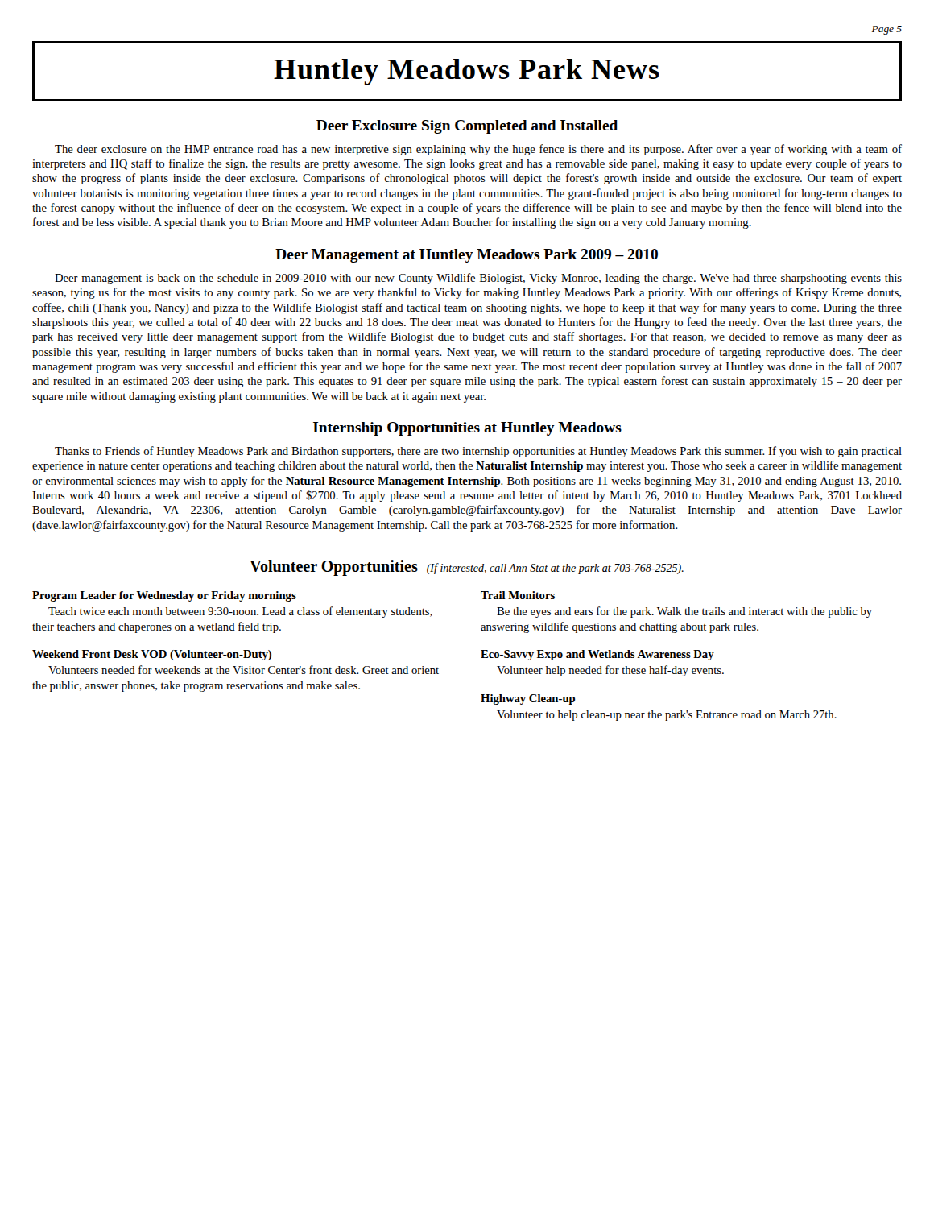Page 5
Huntley Meadows Park News
Deer Exclosure Sign Completed and Installed
The deer exclosure on the HMP entrance road has a new interpretive sign explaining why the huge fence is there and its purpose. After over a year of working with a team of interpreters and HQ staff to finalize the sign, the results are pretty awesome. The sign looks great and has a removable side panel, making it easy to update every couple of years to show the progress of plants inside the deer exclosure. Comparisons of chronological photos will depict the forest's growth inside and outside the exclosure. Our team of expert volunteer botanists is monitoring vegetation three times a year to record changes in the plant communities. The grant-funded project is also being monitored for long-term changes to the forest canopy without the influence of deer on the ecosystem. We expect in a couple of years the difference will be plain to see and maybe by then the fence will blend into the forest and be less visible. A special thank you to Brian Moore and HMP volunteer Adam Boucher for installing the sign on a very cold January morning.
Deer Management at Huntley Meadows Park 2009 – 2010
Deer management is back on the schedule in 2009-2010 with our new County Wildlife Biologist, Vicky Monroe, leading the charge. We've had three sharpshooting events this season, tying us for the most visits to any county park. So we are very thankful to Vicky for making Huntley Meadows Park a priority. With our offerings of Krispy Kreme donuts, coffee, chili (Thank you, Nancy) and pizza to the Wildlife Biologist staff and tactical team on shooting nights, we hope to keep it that way for many years to come. During the three sharpshoots this year, we culled a total of 40 deer with 22 bucks and 18 does. The deer meat was donated to Hunters for the Hungry to feed the needy. Over the last three years, the park has received very little deer management support from the Wildlife Biologist due to budget cuts and staff shortages. For that reason, we decided to remove as many deer as possible this year, resulting in larger numbers of bucks taken than in normal years. Next year, we will return to the standard procedure of targeting reproductive does. The deer management program was very successful and efficient this year and we hope for the same next year. The most recent deer population survey at Huntley was done in the fall of 2007 and resulted in an estimated 203 deer using the park. This equates to 91 deer per square mile using the park. The typical eastern forest can sustain approximately 15 – 20 deer per square mile without damaging existing plant communities. We will be back at it again next year.
Internship Opportunities at Huntley Meadows
Thanks to Friends of Huntley Meadows Park and Birdathon supporters, there are two internship opportunities at Huntley Meadows Park this summer. If you wish to gain practical experience in nature center operations and teaching children about the natural world, then the Naturalist Internship may interest you. Those who seek a career in wildlife management or environmental sciences may wish to apply for the Natural Resource Management Internship. Both positions are 11 weeks beginning May 31, 2010 and ending August 13, 2010. Interns work 40 hours a week and receive a stipend of $2700. To apply please send a resume and letter of intent by March 26, 2010 to Huntley Meadows Park, 3701 Lockheed Boulevard, Alexandria, VA 22306, attention Carolyn Gamble (carolyn.gamble@fairfaxcounty.gov) for the Naturalist Internship and attention Dave Lawlor (dave.lawlor@fairfaxcounty.gov) for the Natural Resource Management Internship. Call the park at 703-768-2525 for more information.
Volunteer Opportunities (If interested, call Ann Stat at the park at 703-768-2525).
Program Leader for Wednesday or Friday mornings
Teach twice each month between 9:30-noon. Lead a class of elementary students, their teachers and chaperones on a wetland field trip.
Weekend Front Desk VOD (Volunteer-on-Duty)
Volunteers needed for weekends at the Visitor Center's front desk. Greet and orient the public, answer phones, take program reservations and make sales.
Trail Monitors
Be the eyes and ears for the park. Walk the trails and interact with the public by answering wildlife questions and chatting about park rules.
Eco-Savvy Expo and Wetlands Awareness Day
Volunteer help needed for these half-day events.
Highway Clean-up
Volunteer to help clean-up near the park's Entrance road on March 27th.